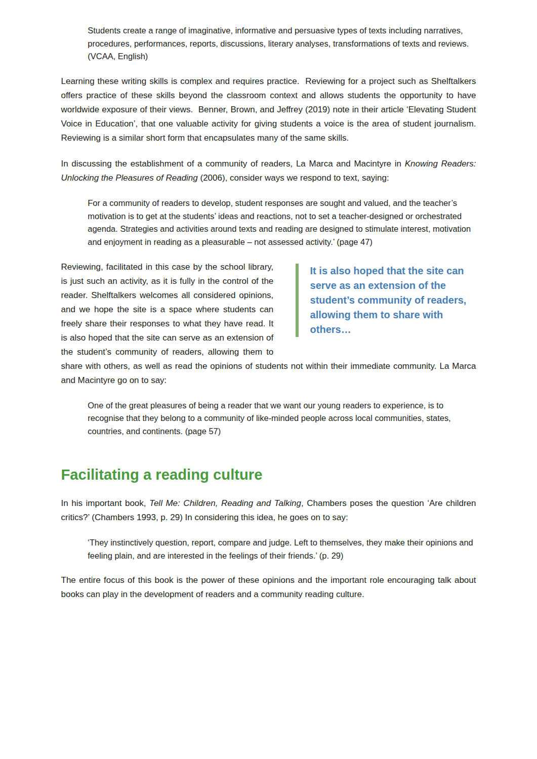Students create a range of imaginative, informative and persuasive types of texts including narratives, procedures, performances, reports, discussions, literary analyses, transformations of texts and reviews. (VCAA, English)
Learning these writing skills is complex and requires practice. Reviewing for a project such as Shelftalkers offers practice of these skills beyond the classroom context and allows students the opportunity to have worldwide exposure of their views. Benner, Brown, and Jeffrey (2019) note in their article ‘Elevating Student Voice in Education’, that one valuable activity for giving students a voice is the area of student journalism. Reviewing is a similar short form that encapsulates many of the same skills.
In discussing the establishment of a community of readers, La Marca and Macintyre in Knowing Readers: Unlocking the Pleasures of Reading (2006), consider ways we respond to text, saying:
For a community of readers to develop, student responses are sought and valued, and the teacher’s motivation is to get at the students’ ideas and reactions, not to set a teacher-designed or orchestrated agenda. Strategies and activities around texts and reading are designed to stimulate interest, motivation and enjoyment in reading as a pleasurable – not assessed activity.’ (page 47)
It is also hoped that the site can serve as an extension of the student’s community of readers, allowing them to share with others…
Reviewing, facilitated in this case by the school library, is just such an activity, as it is fully in the control of the reader. Shelftalkers welcomes all considered opinions, and we hope the site is a space where students can freely share their responses to what they have read. It is also hoped that the site can serve as an extension of the student’s community of readers, allowing them to share with others, as well as read the opinions of students not within their immediate community. La Marca and Macintyre go on to say:
One of the great pleasures of being a reader that we want our young readers to experience, is to recognise that they belong to a community of like-minded people across local communities, states, countries, and continents. (page 57)
Facilitating a reading culture
In his important book, Tell Me: Children, Reading and Talking, Chambers poses the question ‘Are children critics?’ (Chambers 1993, p. 29) In considering this idea, he goes on to say:
‘They instinctively question, report, compare and judge. Left to themselves, they make their opinions and feeling plain, and are interested in the feelings of their friends.’ (p. 29)
The entire focus of this book is the power of these opinions and the important role encouraging talk about books can play in the development of readers and a community reading culture.